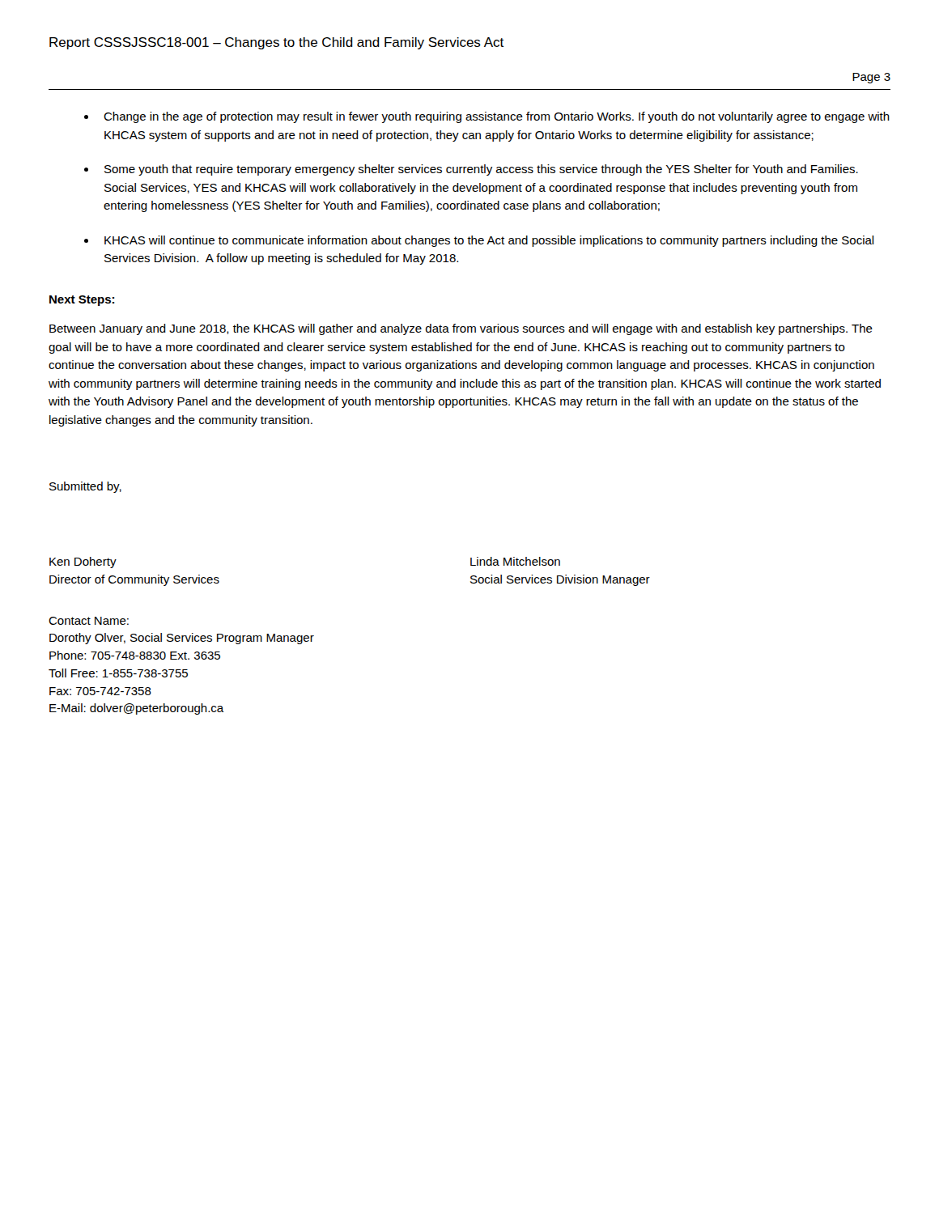Report CSSSJSSC18-001 – Changes to the Child and Family Services Act
Page 3
Change in the age of protection may result in fewer youth requiring assistance from Ontario Works. If youth do not voluntarily agree to engage with KHCAS system of supports and are not in need of protection, they can apply for Ontario Works to determine eligibility for assistance;
Some youth that require temporary emergency shelter services currently access this service through the YES Shelter for Youth and Families. Social Services, YES and KHCAS will work collaboratively in the development of a coordinated response that includes preventing youth from entering homelessness (YES Shelter for Youth and Families), coordinated case plans and collaboration;
KHCAS will continue to communicate information about changes to the Act and possible implications to community partners including the Social Services Division. A follow up meeting is scheduled for May 2018.
Next Steps:
Between January and June 2018, the KHCAS will gather and analyze data from various sources and will engage with and establish key partnerships. The goal will be to have a more coordinated and clearer service system established for the end of June. KHCAS is reaching out to community partners to continue the conversation about these changes, impact to various organizations and developing common language and processes. KHCAS in conjunction with community partners will determine training needs in the community and include this as part of the transition plan. KHCAS will continue the work started with the Youth Advisory Panel and the development of youth mentorship opportunities. KHCAS may return in the fall with an update on the status of the legislative changes and the community transition.
Submitted by,
| Ken Doherty Director of Community Services | Linda Mitchelson Social Services Division Manager |
Contact Name:
Dorothy Olver, Social Services Program Manager
Phone: 705-748-8830 Ext. 3635
Toll Free: 1-855-738-3755
Fax: 705-742-7358
E-Mail: dolver@peterborough.ca